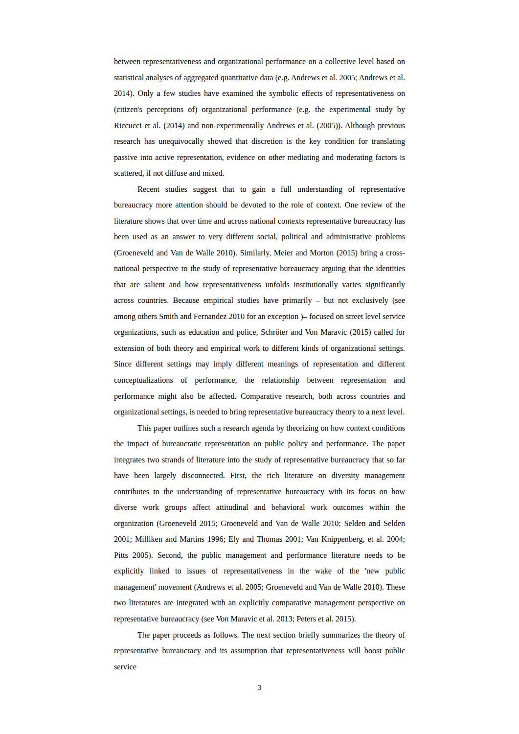between representativeness and organizational performance on a collective level based on statistical analyses of aggregated quantitative data (e.g. Andrews et al. 2005; Andrews et al. 2014). Only a few studies have examined the symbolic effects of representativeness on (citizen's perceptions of) organizational performance (e.g. the experimental study by Riccucci et al. (2014) and non-experimentally Andrews et al. (2005)). Although previous research has unequivocally showed that discretion is the key condition for translating passive into active representation, evidence on other mediating and moderating factors is scattered, if not diffuse and mixed.
Recent studies suggest that to gain a full understanding of representative bureaucracy more attention should be devoted to the role of context. One review of the literature shows that over time and across national contexts representative bureaucracy has been used as an answer to very different social, political and administrative problems (Groeneveld and Van de Walle 2010). Similarly, Meier and Morton (2015) bring a cross-national perspective to the study of representative bureaucracy arguing that the identities that are salient and how representativeness unfolds institutionally varies significantly across countries. Because empirical studies have primarily – but not exclusively (see among others Smith and Fernandez 2010 for an exception )– focused on street level service organizations, such as education and police, Schröter and Von Maravic (2015) called for extension of both theory and empirical work to different kinds of organizational settings. Since different settings may imply different meanings of representation and different conceptualizations of performance, the relationship between representation and performance might also be affected. Comparative research, both across countries and organizational settings, is needed to bring representative bureaucracy theory to a next level.
This paper outlines such a research agenda by theorizing on how context conditions the impact of bureaucratic representation on public policy and performance. The paper integrates two strands of literature into the study of representative bureaucracy that so far have been largely disconnected. First, the rich literature on diversity management contributes to the understanding of representative bureaucracy with its focus on how diverse work groups affect attitudinal and behavioral work outcomes within the organization (Groeneveld 2015; Groeneveld and Van de Walle 2010; Selden and Selden 2001; Milliken and Martins 1996; Ely and Thomas 2001; Van Knippenberg, et al. 2004; Pitts 2005). Second, the public management and performance literature needs to be explicitly linked to issues of representativeness in the wake of the 'new public management' movement (Andrews et al. 2005; Groeneveld and Van de Walle 2010). These two literatures are integrated with an explicitly comparative management perspective on representative bureaucracy (see Von Maravic et al. 2013; Peters et al. 2015).
The paper proceeds as follows. The next section briefly summarizes the theory of representative bureaucracy and its assumption that representativeness will boost public service
3